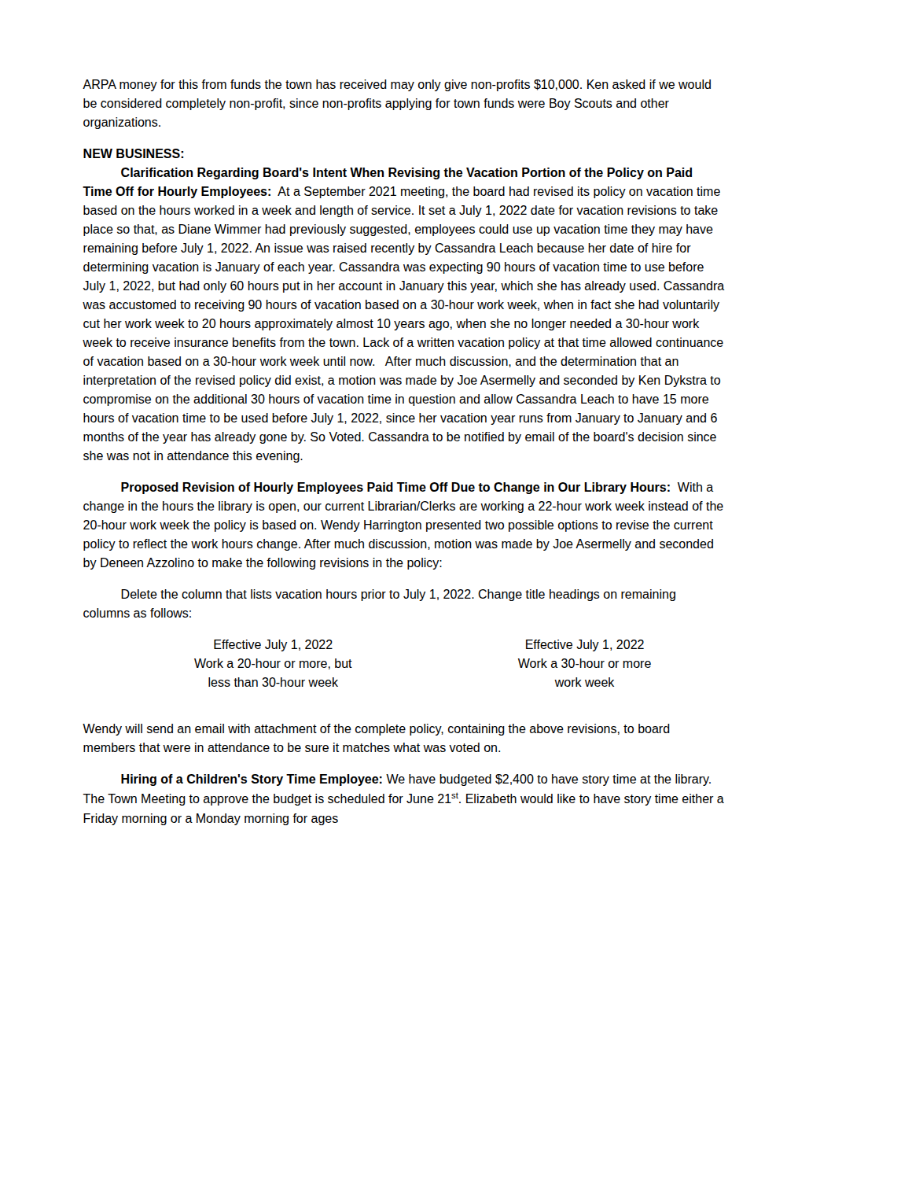ARPA money for this from funds the town has received may only give non-profits $10,000. Ken asked if we would be considered completely non-profit, since non-profits applying for town funds were Boy Scouts and other organizations.
NEW BUSINESS:
Clarification Regarding Board's Intent When Revising the Vacation Portion of the Policy on Paid Time Off for Hourly Employees: At a September 2021 meeting, the board had revised its policy on vacation time based on the hours worked in a week and length of service. It set a July 1, 2022 date for vacation revisions to take place so that, as Diane Wimmer had previously suggested, employees could use up vacation time they may have remaining before July 1, 2022. An issue was raised recently by Cassandra Leach because her date of hire for determining vacation is January of each year. Cassandra was expecting 90 hours of vacation time to use before July 1, 2022, but had only 60 hours put in her account in January this year, which she has already used. Cassandra was accustomed to receiving 90 hours of vacation based on a 30-hour work week, when in fact she had voluntarily cut her work week to 20 hours approximately almost 10 years ago, when she no longer needed a 30-hour work week to receive insurance benefits from the town. Lack of a written vacation policy at that time allowed continuance of vacation based on a 30-hour work week until now. After much discussion, and the determination that an interpretation of the revised policy did exist, a motion was made by Joe Asermelly and seconded by Ken Dykstra to compromise on the additional 30 hours of vacation time in question and allow Cassandra Leach to have 15 more hours of vacation time to be used before July 1, 2022, since her vacation year runs from January to January and 6 months of the year has already gone by. So Voted. Cassandra to be notified by email of the board's decision since she was not in attendance this evening.
Proposed Revision of Hourly Employees Paid Time Off Due to Change in Our Library Hours: With a change in the hours the library is open, our current Librarian/Clerks are working a 22-hour work week instead of the 20-hour work week the policy is based on. Wendy Harrington presented two possible options to revise the current policy to reflect the work hours change. After much discussion, motion was made by Joe Asermelly and seconded by Deneen Azzolino to make the following revisions in the policy:
Delete the column that lists vacation hours prior to July 1, 2022. Change title headings on remaining columns as follows:
Effective July 1, 2022
Work a 20-hour or more, but
less than 30-hour week
Effective July 1, 2022
Work a 30-hour or more
work week
Wendy will send an email with attachment of the complete policy, containing the above revisions, to board members that were in attendance to be sure it matches what was voted on.
Hiring of a Children's Story Time Employee: We have budgeted $2,400 to have story time at the library. The Town Meeting to approve the budget is scheduled for June 21st. Elizabeth would like to have story time either a Friday morning or a Monday morning for ages